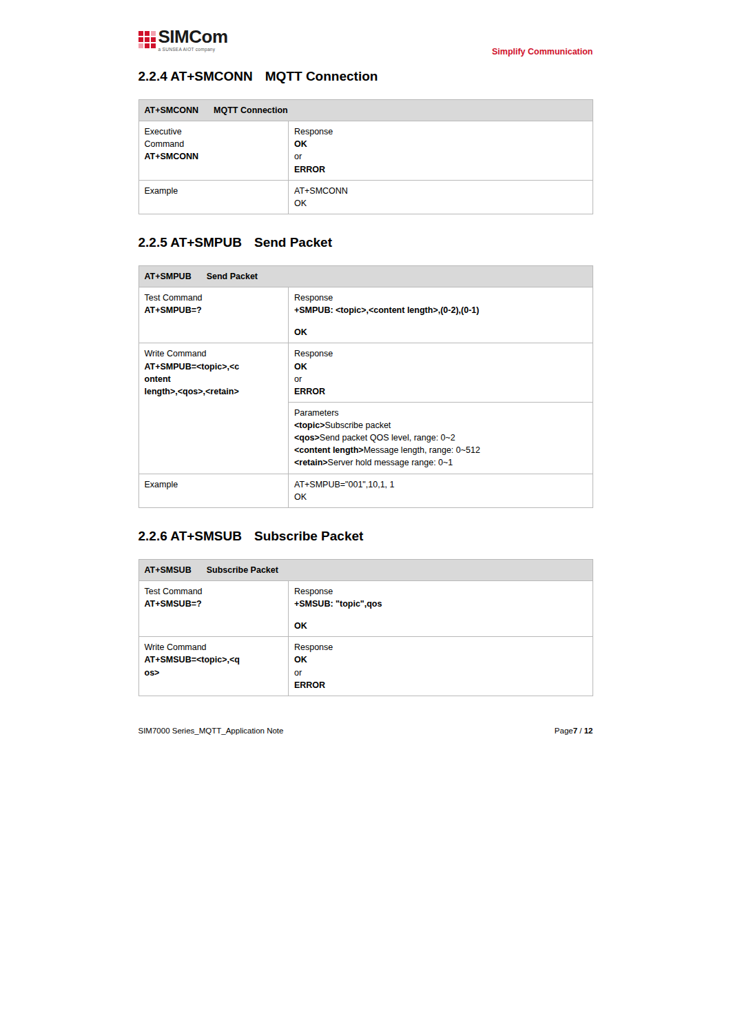SIMCom
a SUNSEA AIOT company
Simplify Communication
2.2.4 AT+SMCONNMQTT Connection
| AT+SMCONN MQTT Connection |
| --- |
| Executive Command AT+SMCONN | Response OK or ERROR |
| Example | AT+SMCONN OK |
2.2.5 AT+SMPUBSend Packet
| AT+SMPUB Send Packet |
| --- |
| Test Command AT+SMPUB=? | Response +SMPUB: <topic>,<content length>,(0-2),(0-1) OK |
| Write Command AT+SMPUB=<topic>,<c ontent length>,<qos>,<retain> | Response OK or ERROR |
| Parameters <topic> Subscribe packet <qos> Send packet QOS level, range: 0~2 <content length> Message length, range: 0~512 <retain> Server hold message range: 0~1 |
| Example | AT+SMPUB="001",10,1, 1 OK |
2.2.6 AT+SMSUBSubscribe Packet
| AT+SMSUB Subscribe Packet |
| --- |
| Test Command AT+SMSUB=? | Response +SMSUB: "topic",qos OK |
| Write Command AT+SMSUB=<topic>,<q os> | Response OK or ERROR |
SIM7000 Series_MQTT_Application Note
Page7 / 12